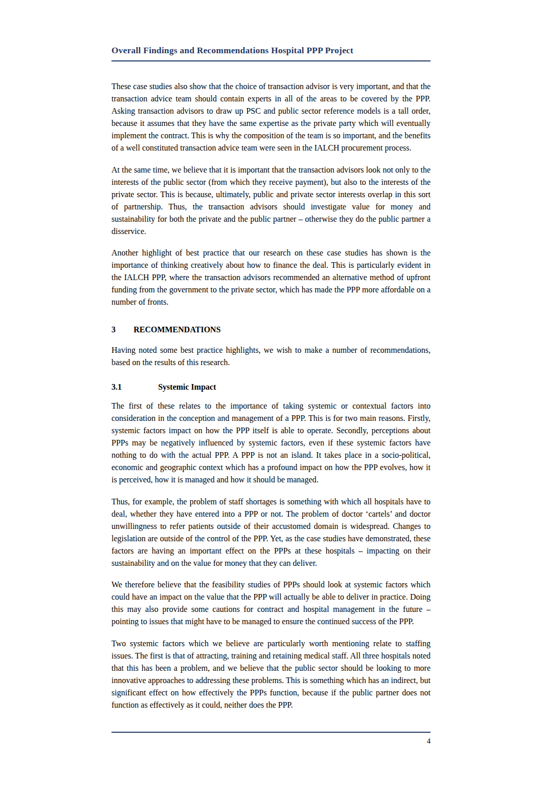Overall Findings and Recommendations Hospital PPP Project
These case studies also show that the choice of transaction advisor is very important, and that the transaction advice team should contain experts in all of the areas to be covered by the PPP. Asking transaction advisors to draw up PSC and public sector reference models is a tall order, because it assumes that they have the same expertise as the private party which will eventually implement the contract. This is why the composition of the team is so important, and the benefits of a well constituted transaction advice team were seen in the IALCH procurement process.
At the same time, we believe that it is important that the transaction advisors look not only to the interests of the public sector (from which they receive payment), but also to the interests of the private sector. This is because, ultimately, public and private sector interests overlap in this sort of partnership. Thus, the transaction advisors should investigate value for money and sustainability for both the private and the public partner – otherwise they do the public partner a disservice.
Another highlight of best practice that our research on these case studies has shown is the importance of thinking creatively about how to finance the deal. This is particularly evident in the IALCH PPP, where the transaction advisors recommended an alternative method of upfront funding from the government to the private sector, which has made the PPP more affordable on a number of fronts.
3 Recommendations
Having noted some best practice highlights, we wish to make a number of recommendations, based on the results of this research.
3.1 Systemic Impact
The first of these relates to the importance of taking systemic or contextual factors into consideration in the conception and management of a PPP. This is for two main reasons. Firstly, systemic factors impact on how the PPP itself is able to operate. Secondly, perceptions about PPPs may be negatively influenced by systemic factors, even if these systemic factors have nothing to do with the actual PPP. A PPP is not an island. It takes place in a socio-political, economic and geographic context which has a profound impact on how the PPP evolves, how it is perceived, how it is managed and how it should be managed.
Thus, for example, the problem of staff shortages is something with which all hospitals have to deal, whether they have entered into a PPP or not. The problem of doctor ‘cartels’ and doctor unwillingness to refer patients outside of their accustomed domain is widespread. Changes to legislation are outside of the control of the PPP. Yet, as the case studies have demonstrated, these factors are having an important effect on the PPPs at these hospitals – impacting on their sustainability and on the value for money that they can deliver.
We therefore believe that the feasibility studies of PPPs should look at systemic factors which could have an impact on the value that the PPP will actually be able to deliver in practice. Doing this may also provide some cautions for contract and hospital management in the future – pointing to issues that might have to be managed to ensure the continued success of the PPP.
Two systemic factors which we believe are particularly worth mentioning relate to staffing issues. The first is that of attracting, training and retaining medical staff. All three hospitals noted that this has been a problem, and we believe that the public sector should be looking to more innovative approaches to addressing these problems. This is something which has an indirect, but significant effect on how effectively the PPPs function, because if the public partner does not function as effectively as it could, neither does the PPP.
4